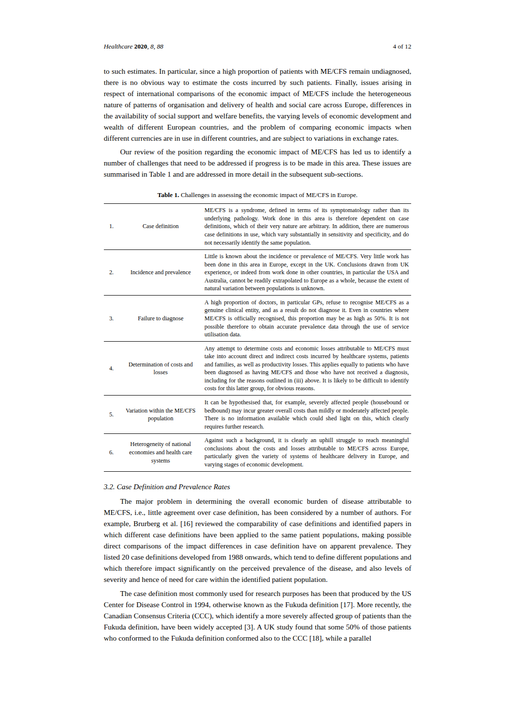Healthcare 2020, 8, 88
4 of 12
to such estimates. In particular, since a high proportion of patients with ME/CFS remain undiagnosed, there is no obvious way to estimate the costs incurred by such patients. Finally, issues arising in respect of international comparisons of the economic impact of ME/CFS include the heterogeneous nature of patterns of organisation and delivery of health and social care across Europe, differences in the availability of social support and welfare benefits, the varying levels of economic development and wealth of different European countries, and the problem of comparing economic impacts when different currencies are in use in different countries, and are subject to variations in exchange rates.
Our review of the position regarding the economic impact of ME/CFS has led us to identify a number of challenges that need to be addressed if progress is to be made in this area. These issues are summarised in Table 1 and are addressed in more detail in the subsequent sub-sections.
Table 1. Challenges in assessing the economic impact of ME/CFS in Europe.
| 1. | Case definition | ME/CFS is a syndrome, defined in terms of its symptomatology rather than its underlying pathology. Work done in this area is therefore dependent on case definitions, which of their very nature are arbitrary. In addition, there are numerous case definitions in use, which vary substantially in sensitivity and specificity, and do not necessarily identify the same population. |
| 2. | Incidence and prevalence | Little is known about the incidence or prevalence of ME/CFS. Very little work has been done in this area in Europe, except in the UK. Conclusions drawn from UK experience, or indeed from work done in other countries, in particular the USA and Australia, cannot be readily extrapolated to Europe as a whole, because the extent of natural variation between populations is unknown. |
| 3. | Failure to diagnose | A high proportion of doctors, in particular GPs, refuse to recognise ME/CFS as a genuine clinical entity, and as a result do not diagnose it. Even in countries where ME/CFS is officially recognised, this proportion may be as high as 50%. It is not possible therefore to obtain accurate prevalence data through the use of service utilisation data. |
| 4. | Determination of costs and losses | Any attempt to determine costs and economic losses attributable to ME/CFS must take into account direct and indirect costs incurred by healthcare systems, patients and families, as well as productivity losses. This applies equally to patients who have been diagnosed as having ME/CFS and those who have not received a diagnosis, including for the reasons outlined in (iii) above. It is likely to be difficult to identify costs for this latter group, for obvious reasons. |
| 5. | Variation within the ME/CFS population | It can be hypothesised that, for example, severely affected people (housebound or bedbound) may incur greater overall costs than mildly or moderately affected people. There is no information available which could shed light on this, which clearly requires further research. |
| 6. | Heterogeneity of national economies and health care systems | Against such a background, it is clearly an uphill struggle to reach meaningful conclusions about the costs and losses attributable to ME/CFS across Europe, particularly given the variety of systems of healthcare delivery in Europe, and varying stages of economic development. |
3.2. Case Definition and Prevalence Rates
The major problem in determining the overall economic burden of disease attributable to ME/CFS, i.e., little agreement over case definition, has been considered by a number of authors. For example, Brurberg et al. [16] reviewed the comparability of case definitions and identified papers in which different case definitions have been applied to the same patient populations, making possible direct comparisons of the impact differences in case definition have on apparent prevalence. They listed 20 case definitions developed from 1988 onwards, which tend to define different populations and which therefore impact significantly on the perceived prevalence of the disease, and also levels of severity and hence of need for care within the identified patient population.
The case definition most commonly used for research purposes has been that produced by the US Center for Disease Control in 1994, otherwise known as the Fukuda definition [17]. More recently, the Canadian Consensus Criteria (CCC), which identify a more severely affected group of patients than the Fukuda definition, have been widely accepted [3]. A UK study found that some 50% of those patients who conformed to the Fukuda definition conformed also to the CCC [18], while a parallel